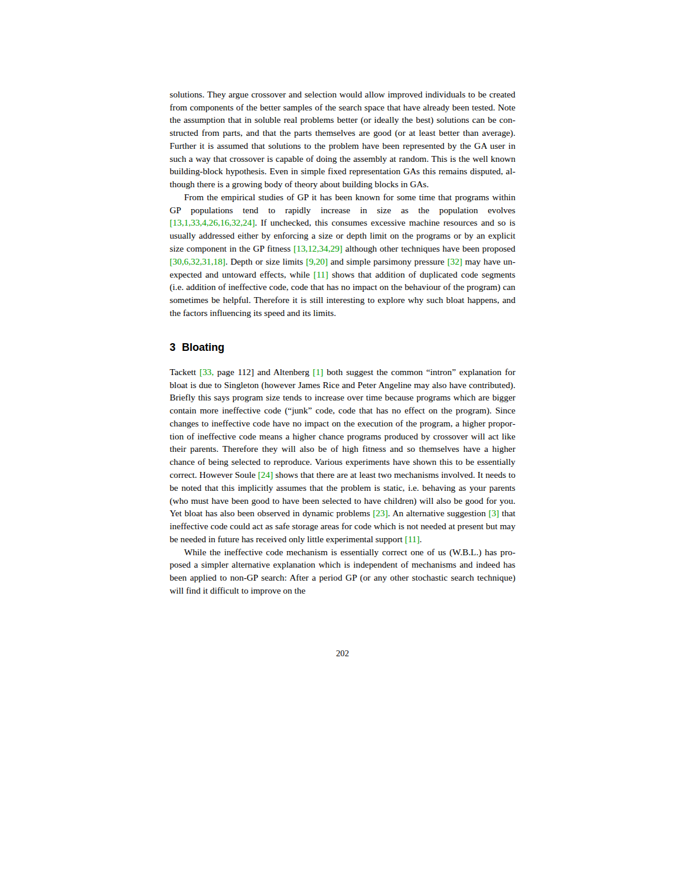solutions. They argue crossover and selection would allow improved individuals to be created from components of the better samples of the search space that have already been tested. Note the assumption that in soluble real problems better (or ideally the best) solutions can be constructed from parts, and that the parts themselves are good (or at least better than average). Further it is assumed that solutions to the problem have been represented by the GA user in such a way that crossover is capable of doing the assembly at random. This is the well known building-block hypothesis. Even in simple fixed representation GAs this remains disputed, although there is a growing body of theory about building blocks in GAs.
From the empirical studies of GP it has been known for some time that programs within GP populations tend to rapidly increase in size as the population evolves [13,1,33,4,26,16,32,24]. If unchecked, this consumes excessive machine resources and so is usually addressed either by enforcing a size or depth limit on the programs or by an explicit size component in the GP fitness [13,12,34,29] although other techniques have been proposed [30,6,32,31,18]. Depth or size limits [9,20] and simple parsimony pressure [32] may have unexpected and untoward effects, while [11] shows that addition of duplicated code segments (i.e. addition of ineffective code, code that has no impact on the behaviour of the program) can sometimes be helpful. Therefore it is still interesting to explore why such bloat happens, and the factors influencing its speed and its limits.
3 Bloating
Tackett [33, page 112] and Altenberg [1] both suggest the common “intron” explanation for bloat is due to Singleton (however James Rice and Peter Angeline may also have contributed). Briefly this says program size tends to increase over time because programs which are bigger contain more ineffective code (“junk” code, code that has no effect on the program). Since changes to ineffective code have no impact on the execution of the program, a higher proportion of ineffective code means a higher chance programs produced by crossover will act like their parents. Therefore they will also be of high fitness and so themselves have a higher chance of being selected to reproduce. Various experiments have shown this to be essentially correct. However Soule [24] shows that there are at least two mechanisms involved. It needs to be noted that this implicitly assumes that the problem is static, i.e. behaving as your parents (who must have been good to have been selected to have children) will also be good for you. Yet bloat has also been observed in dynamic problems [23]. An alternative suggestion [3] that ineffective code could act as safe storage areas for code which is not needed at present but may be needed in future has received only little experimental support [11].
While the ineffective code mechanism is essentially correct one of us (W.B.L.) has proposed a simpler alternative explanation which is independent of mechanisms and indeed has been applied to non-GP search: After a period GP (or any other stochastic search technique) will find it difficult to improve on the
202